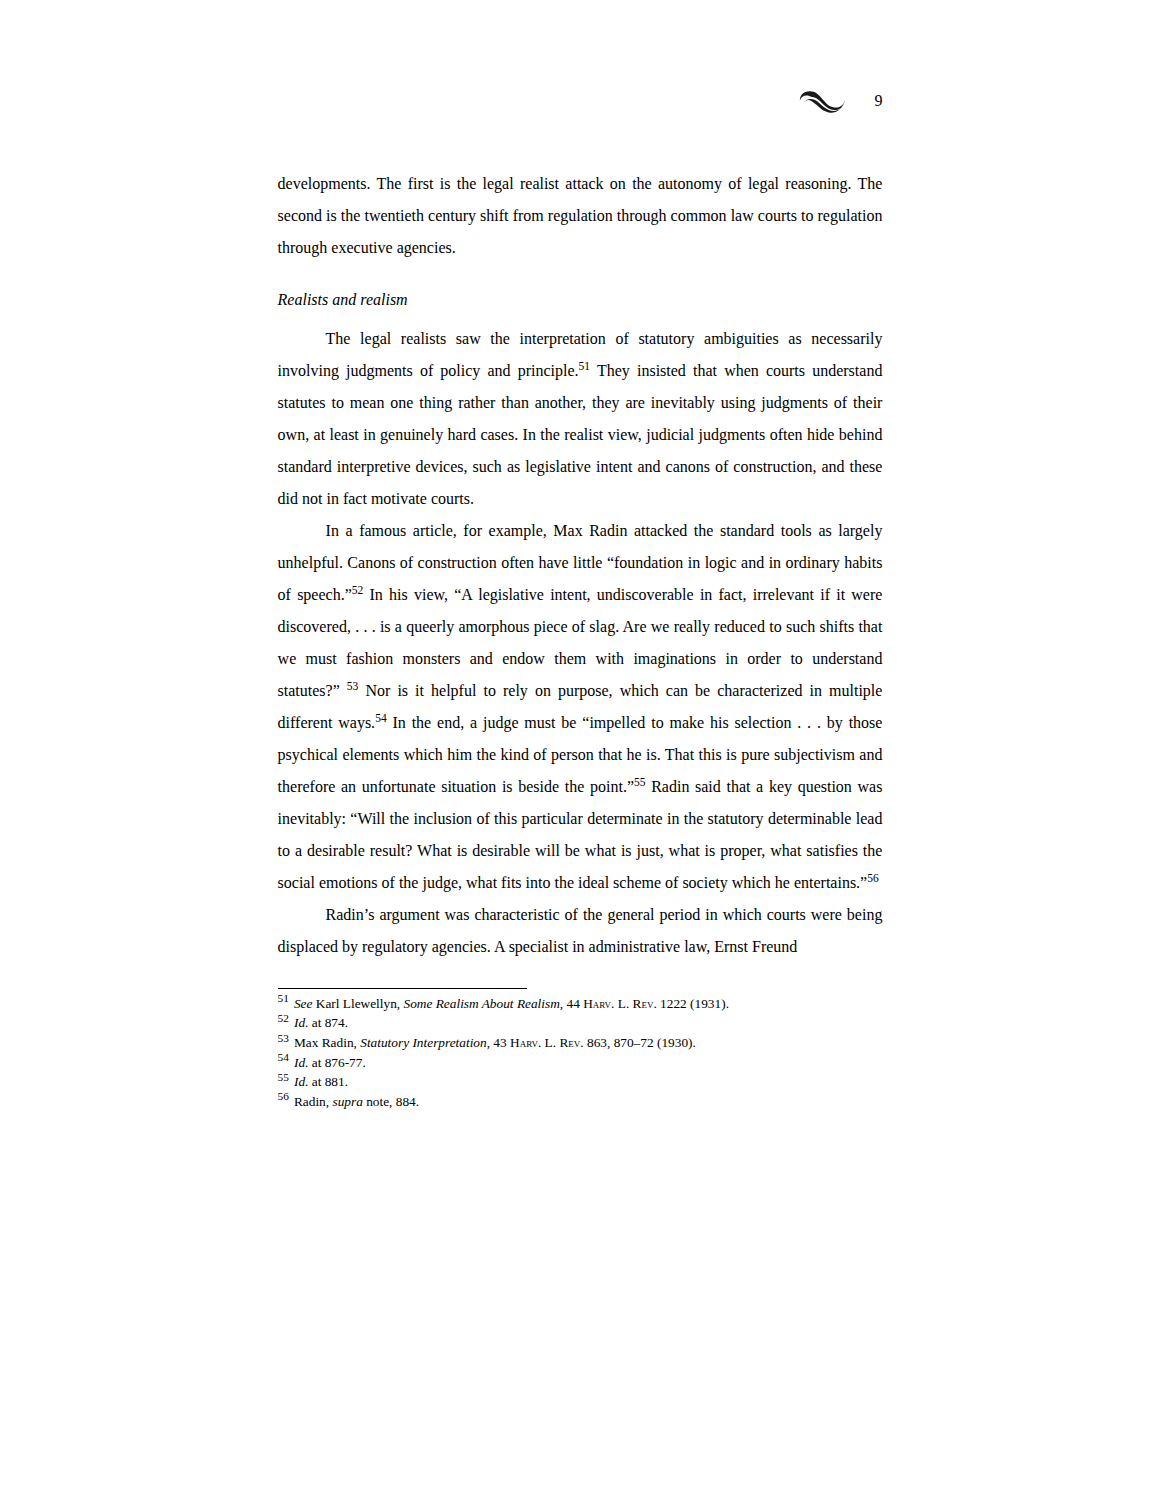9
developments. The first is the legal realist attack on the autonomy of legal reasoning. The second is the twentieth century shift from regulation through common law courts to regulation through executive agencies.
Realists and realism
The legal realists saw the interpretation of statutory ambiguities as necessarily involving judgments of policy and principle.51 They insisted that when courts understand statutes to mean one thing rather than another, they are inevitably using judgments of their own, at least in genuinely hard cases. In the realist view, judicial judgments often hide behind standard interpretive devices, such as legislative intent and canons of construction, and these did not in fact motivate courts.
In a famous article, for example, Max Radin attacked the standard tools as largely unhelpful. Canons of construction often have little “foundation in logic and in ordinary habits of speech.”52 In his view, “A legislative intent, undiscoverable in fact, irrelevant if it were discovered, . . . is a queerly amorphous piece of slag. Are we really reduced to such shifts that we must fashion monsters and endow them with imaginations in order to understand statutes?” 53 Nor is it helpful to rely on purpose, which can be characterized in multiple different ways.54 In the end, a judge must be “impelled to make his selection . . . by those psychical elements which him the kind of person that he is. That this is pure subjectivism and therefore an unfortunate situation is beside the point.”55 Radin said that a key question was inevitably: “Will the inclusion of this particular determinate in the statutory determinable lead to a desirable result? What is desirable will be what is just, what is proper, what satisfies the social emotions of the judge, what fits into the ideal scheme of society which he entertains.”56
Radin’s argument was characteristic of the general period in which courts were being displaced by regulatory agencies. A specialist in administrative law, Ernst Freund
51 See Karl Llewellyn, Some Realism About Realism, 44 Harv. L. Rev. 1222 (1931).
52 Id. at 874.
53 Max Radin, Statutory Interpretation, 43 Harv. L. Rev. 863, 870–72 (1930).
54 Id. at 876-77.
55 Id. at 881.
56 Radin, supra note, 884.